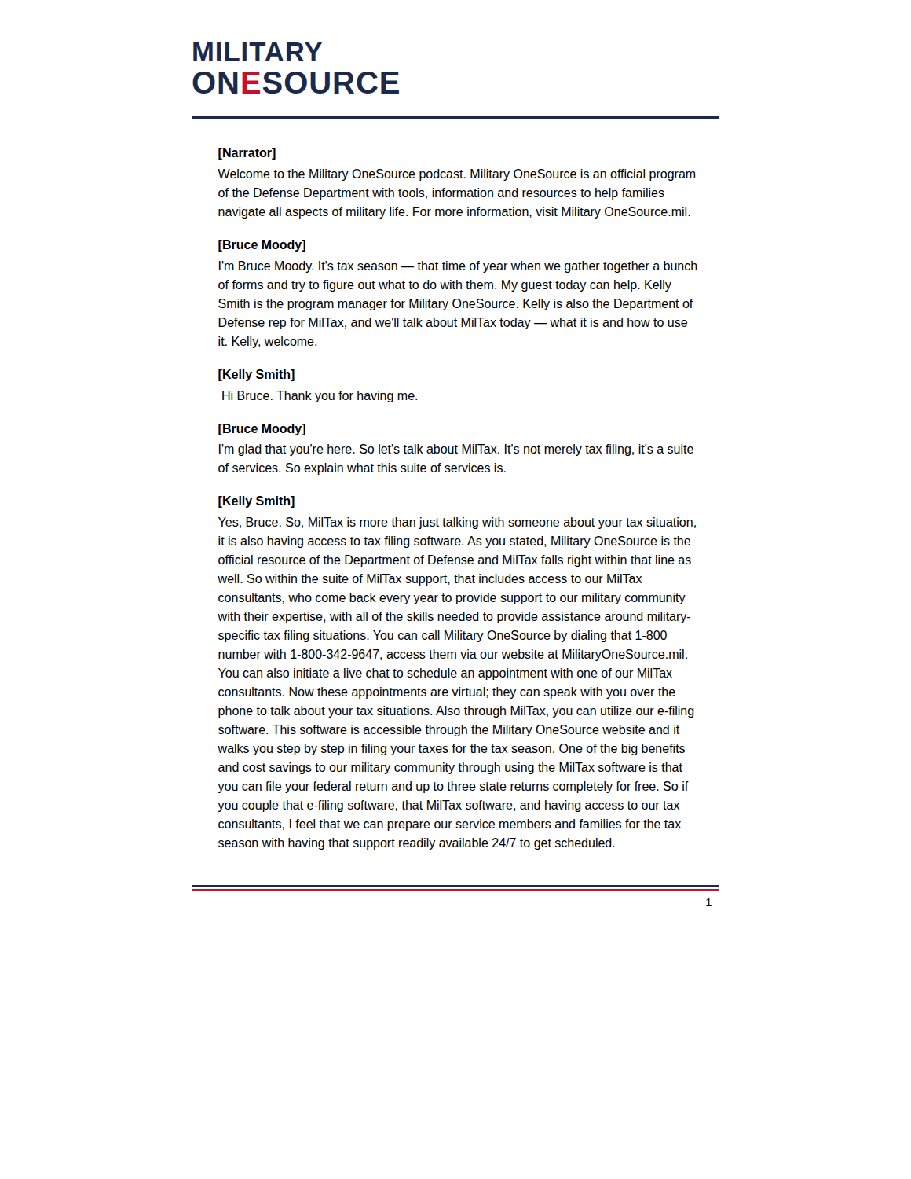MILITARY
ONESOURCE
[Narrator]
Welcome to the Military OneSource podcast. Military OneSource is an official program of the Defense Department with tools, information and resources to help families navigate all aspects of military life. For more information, visit Military OneSource.mil.
[Bruce Moody]
I'm Bruce Moody. It's tax season — that time of year when we gather together a bunch of forms and try to figure out what to do with them. My guest today can help. Kelly Smith is the program manager for Military OneSource. Kelly is also the Department of Defense rep for MilTax, and we'll talk about MilTax today — what it is and how to use it. Kelly, welcome.
[Kelly Smith]
Hi Bruce. Thank you for having me.
[Bruce Moody]
I'm glad that you're here. So let's talk about MilTax. It's not merely tax filing, it's a suite of services. So explain what this suite of services is.
[Kelly Smith]
Yes, Bruce. So, MilTax is more than just talking with someone about your tax situation, it is also having access to tax filing software. As you stated, Military OneSource is the official resource of the Department of Defense and MilTax falls right within that line as well. So within the suite of MilTax support, that includes access to our MilTax consultants, who come back every year to provide support to our military community with their expertise, with all of the skills needed to provide assistance around military-specific tax filing situations. You can call Military OneSource by dialing that 1-800 number with 1-800-342-9647, access them via our website at MilitaryOneSource.mil. You can also initiate a live chat to schedule an appointment with one of our MilTax consultants. Now these appointments are virtual; they can speak with you over the phone to talk about your tax situations. Also through MilTax, you can utilize our e-filing software. This software is accessible through the Military OneSource website and it walks you step by step in filing your taxes for the tax season. One of the big benefits and cost savings to our military community through using the MilTax software is that you can file your federal return and up to three state returns completely for free. So if you couple that e-filing software, that MilTax software, and having access to our tax consultants, I feel that we can prepare our service members and families for the tax season with having that support readily available 24/7 to get scheduled.
1